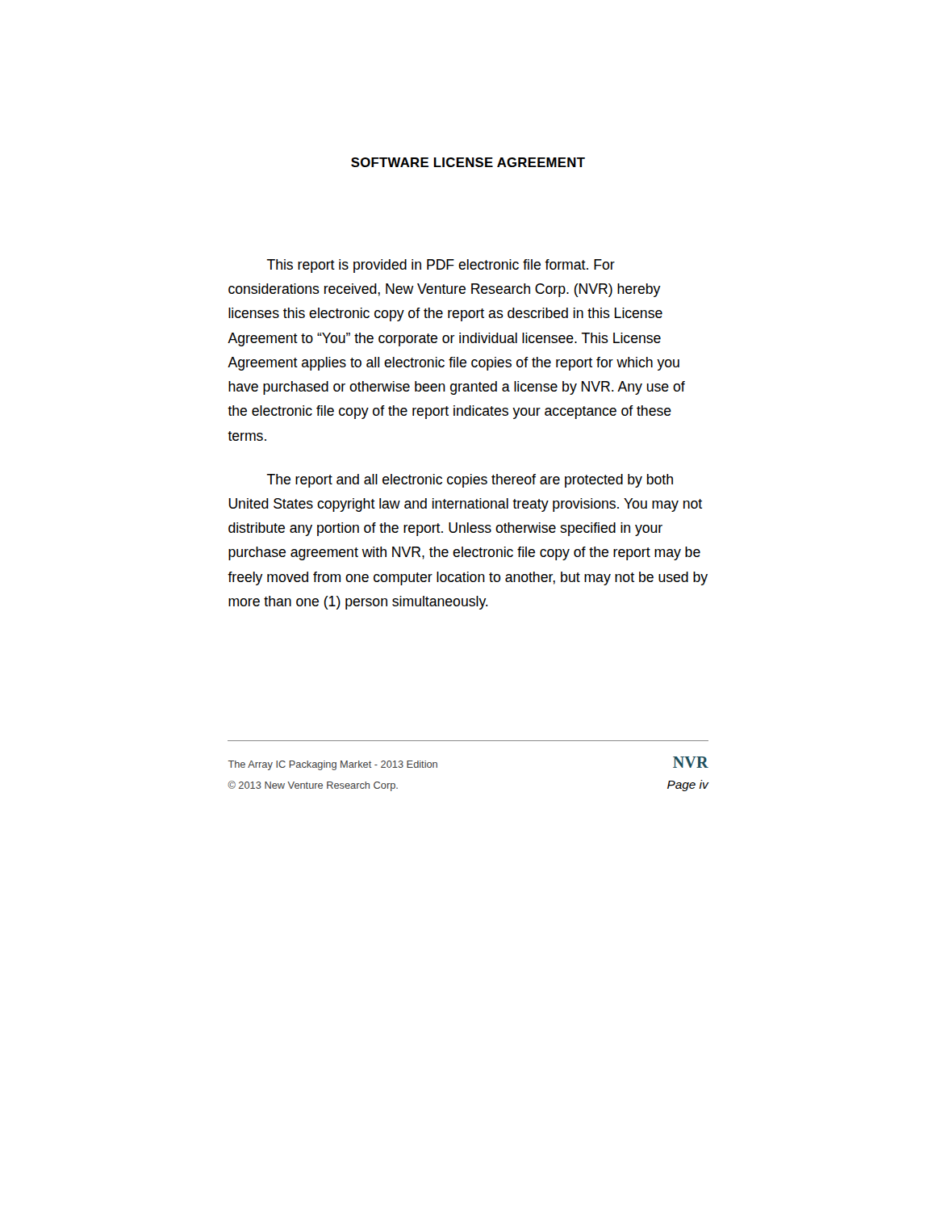SOFTWARE LICENSE AGREEMENT
This report is provided in PDF electronic file format. For considerations received, New Venture Research Corp. (NVR) hereby licenses this electronic copy of the report as described in this License Agreement to “You” the corporate or individual licensee. This License Agreement applies to all electronic file copies of the report for which you have purchased or otherwise been granted a license by NVR. Any use of the electronic file copy of the report indicates your acceptance of these terms.
The report and all electronic copies thereof are protected by both United States copyright law and international treaty provisions. You may not distribute any portion of the report. Unless otherwise specified in your purchase agreement with NVR, the electronic file copy of the report may be freely moved from one computer location to another, but may not be used by more than one (1) person simultaneously.
The Array IC Packaging Market - 2013 Edition
NVR
© 2013 New Venture Research Corp.
Page iv